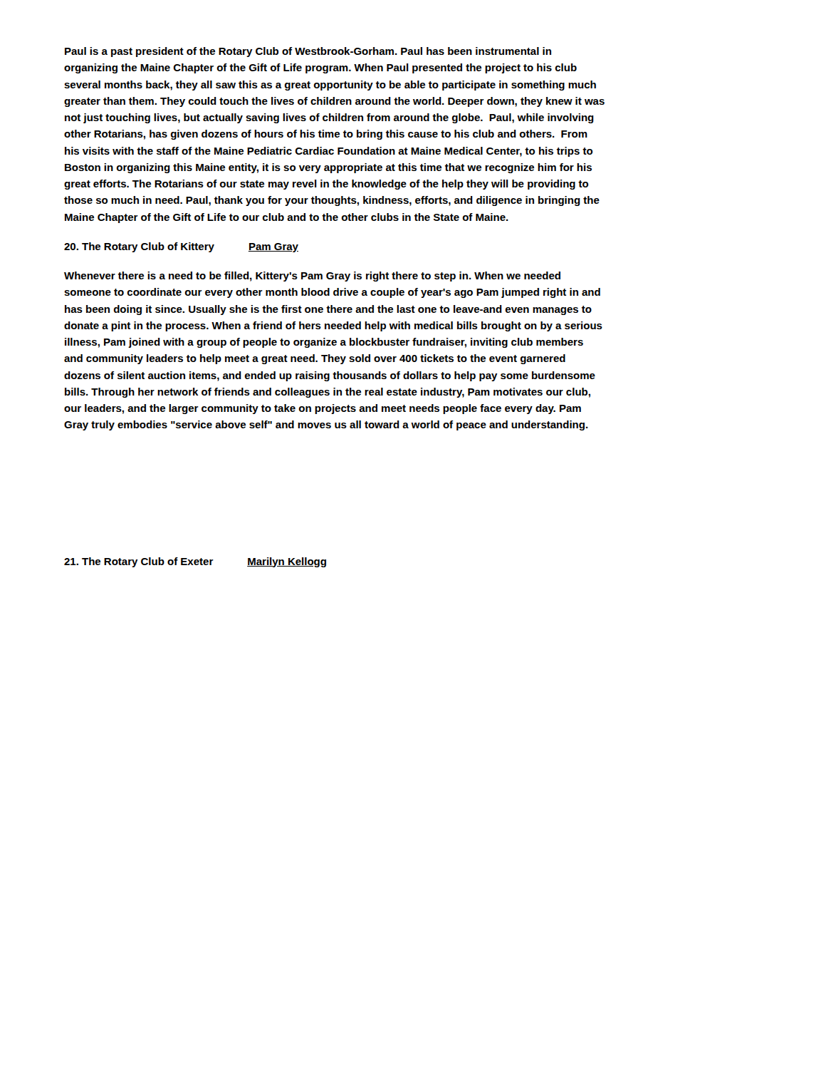Paul is a past president of the Rotary Club of Westbrook-Gorham. Paul has been instrumental in organizing the Maine Chapter of the Gift of Life program. When Paul presented the project to his club several months back, they all saw this as a great opportunity to be able to participate in something much greater than them. They could touch the lives of children around the world. Deeper down, they knew it was not just touching lives, but actually saving lives of children from around the globe. Paul, while involving other Rotarians, has given dozens of hours of his time to bring this cause to his club and others. From his visits with the staff of the Maine Pediatric Cardiac Foundation at Maine Medical Center, to his trips to Boston in organizing this Maine entity, it is so very appropriate at this time that we recognize him for his great efforts. The Rotarians of our state may revel in the knowledge of the help they will be providing to those so much in need. Paul, thank you for your thoughts, kindness, efforts, and diligence in bringing the Maine Chapter of the Gift of Life to our club and to the other clubs in the State of Maine.
20. The Rotary Club of Kittery Pam Gray
Whenever there is a need to be filled, Kittery's Pam Gray is right there to step in. When we needed someone to coordinate our every other month blood drive a couple of year's ago Pam jumped right in and has been doing it since. Usually she is the first one there and the last one to leave-and even manages to donate a pint in the process. When a friend of hers needed help with medical bills brought on by a serious illness, Pam joined with a group of people to organize a blockbuster fundraiser, inviting club members and community leaders to help meet a great need. They sold over 400 tickets to the event garnered dozens of silent auction items, and ended up raising thousands of dollars to help pay some burdensome bills. Through her network of friends and colleagues in the real estate industry, Pam motivates our club, our leaders, and the larger community to take on projects and meet needs people face every day. Pam Gray truly embodies "service above self" and moves us all toward a world of peace and understanding.
21. The Rotary Club of Exeter Marilyn Kellogg